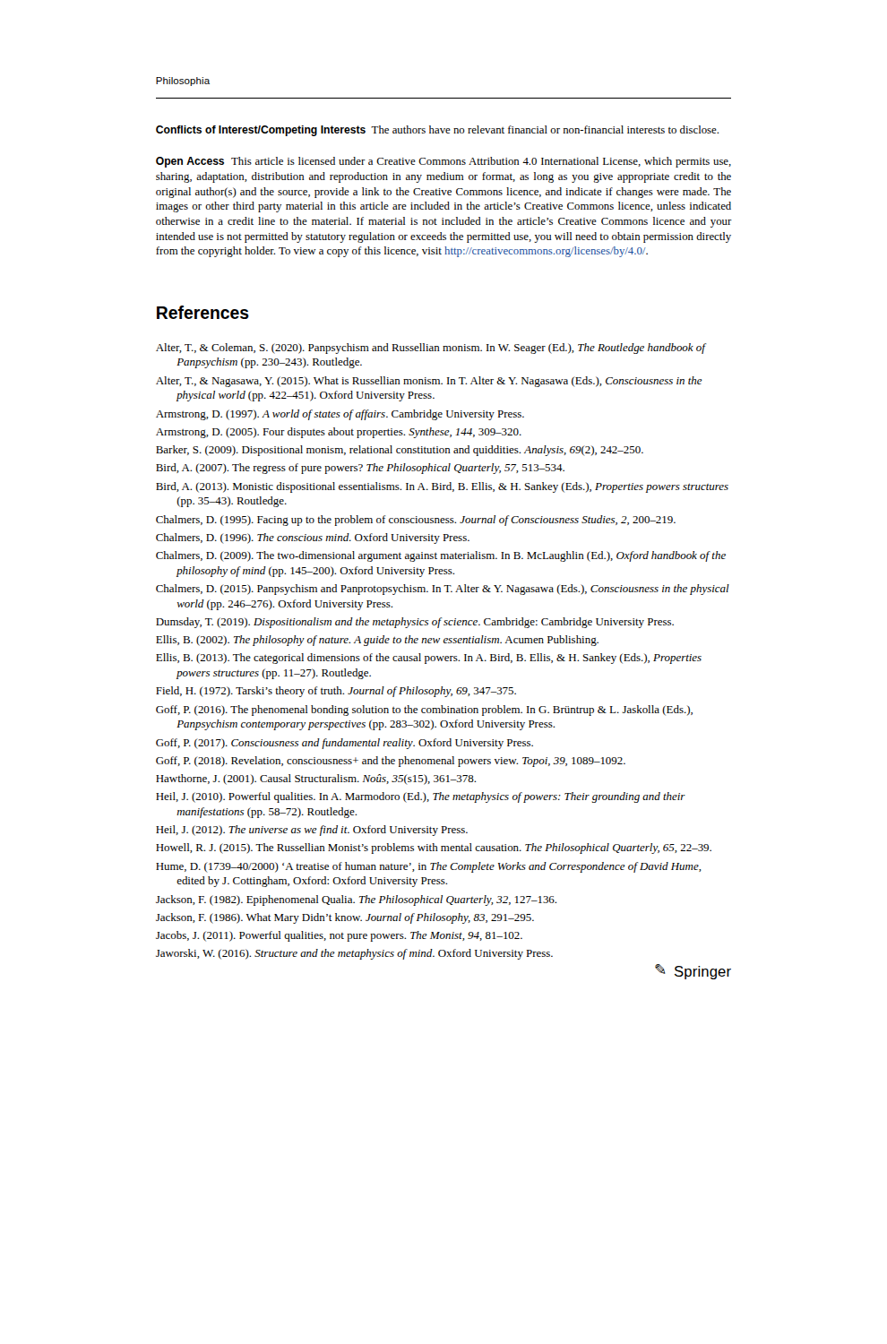Philosophia
Conflicts of Interest/Competing Interests The authors have no relevant financial or non-financial interests to disclose.
Open Access This article is licensed under a Creative Commons Attribution 4.0 International License, which permits use, sharing, adaptation, distribution and reproduction in any medium or format, as long as you give appropriate credit to the original author(s) and the source, provide a link to the Creative Commons licence, and indicate if changes were made. The images or other third party material in this article are included in the article’s Creative Commons licence, unless indicated otherwise in a credit line to the material. If material is not included in the article’s Creative Commons licence and your intended use is not permitted by statutory regulation or exceeds the permitted use, you will need to obtain permission directly from the copyright holder. To view a copy of this licence, visit http://creativecommons.org/licenses/by/4.0/.
References
Alter, T., & Coleman, S. (2020). Panpsychism and Russellian monism. In W. Seager (Ed.), The Routledge handbook of Panpsychism (pp. 230–243). Routledge.
Alter, T., & Nagasawa, Y. (2015). What is Russellian monism. In T. Alter & Y. Nagasawa (Eds.), Consciousness in the physical world (pp. 422–451). Oxford University Press.
Armstrong, D. (1997). A world of states of affairs. Cambridge University Press.
Armstrong, D. (2005). Four disputes about properties. Synthese, 144, 309–320.
Barker, S. (2009). Dispositional monism, relational constitution and quiddities. Analysis, 69(2), 242–250.
Bird, A. (2007). The regress of pure powers? The Philosophical Quarterly, 57, 513–534.
Bird, A. (2013). Monistic dispositional essentialisms. In A. Bird, B. Ellis, & H. Sankey (Eds.), Properties powers structures (pp. 35–43). Routledge.
Chalmers, D. (1995). Facing up to the problem of consciousness. Journal of Consciousness Studies, 2, 200–219.
Chalmers, D. (1996). The conscious mind. Oxford University Press.
Chalmers, D. (2009). The two-dimensional argument against materialism. In B. McLaughlin (Ed.), Oxford handbook of the philosophy of mind (pp. 145–200). Oxford University Press.
Chalmers, D. (2015). Panpsychism and Panprotopsychism. In T. Alter & Y. Nagasawa (Eds.), Consciousness in the physical world (pp. 246–276). Oxford University Press.
Dumsday, T. (2019). Dispositionalism and the metaphysics of science. Cambridge: Cambridge University Press.
Ellis, B. (2002). The philosophy of nature. A guide to the new essentialism. Acumen Publishing.
Ellis, B. (2013). The categorical dimensions of the causal powers. In A. Bird, B. Ellis, & H. Sankey (Eds.), Properties powers structures (pp. 11–27). Routledge.
Field, H. (1972). Tarski’s theory of truth. Journal of Philosophy, 69, 347–375.
Goff, P. (2016). The phenomenal bonding solution to the combination problem. In G. Brüntrup & L. Jaskolla (Eds.), Panpsychism contemporary perspectives (pp. 283–302). Oxford University Press.
Goff, P. (2017). Consciousness and fundamental reality. Oxford University Press.
Goff, P. (2018). Revelation, consciousness+ and the phenomenal powers view. Topoi, 39, 1089–1092.
Hawthorne, J. (2001). Causal Structuralism. Noûs, 35(s15), 361–378.
Heil, J. (2010). Powerful qualities. In A. Marmodoro (Ed.), The metaphysics of powers: Their grounding and their manifestations (pp. 58–72). Routledge.
Heil, J. (2012). The universe as we find it. Oxford University Press.
Howell, R. J. (2015). The Russellian Monist’s problems with mental causation. The Philosophical Quarterly, 65, 22–39.
Hume, D. (1739–40/2000) ‘A treatise of human nature’, in The Complete Works and Correspondence of David Hume, edited by J. Cottingham, Oxford: Oxford University Press.
Jackson, F. (1982). Epiphenomenal Qualia. The Philosophical Quarterly, 32, 127–136.
Jackson, F. (1986). What Mary Didn’t know. Journal of Philosophy, 83, 291–295.
Jacobs, J. (2011). Powerful qualities, not pure powers. The Monist, 94, 81–102.
Jaworski, W. (2016). Structure and the metaphysics of mind. Oxford University Press.
✎ Springer